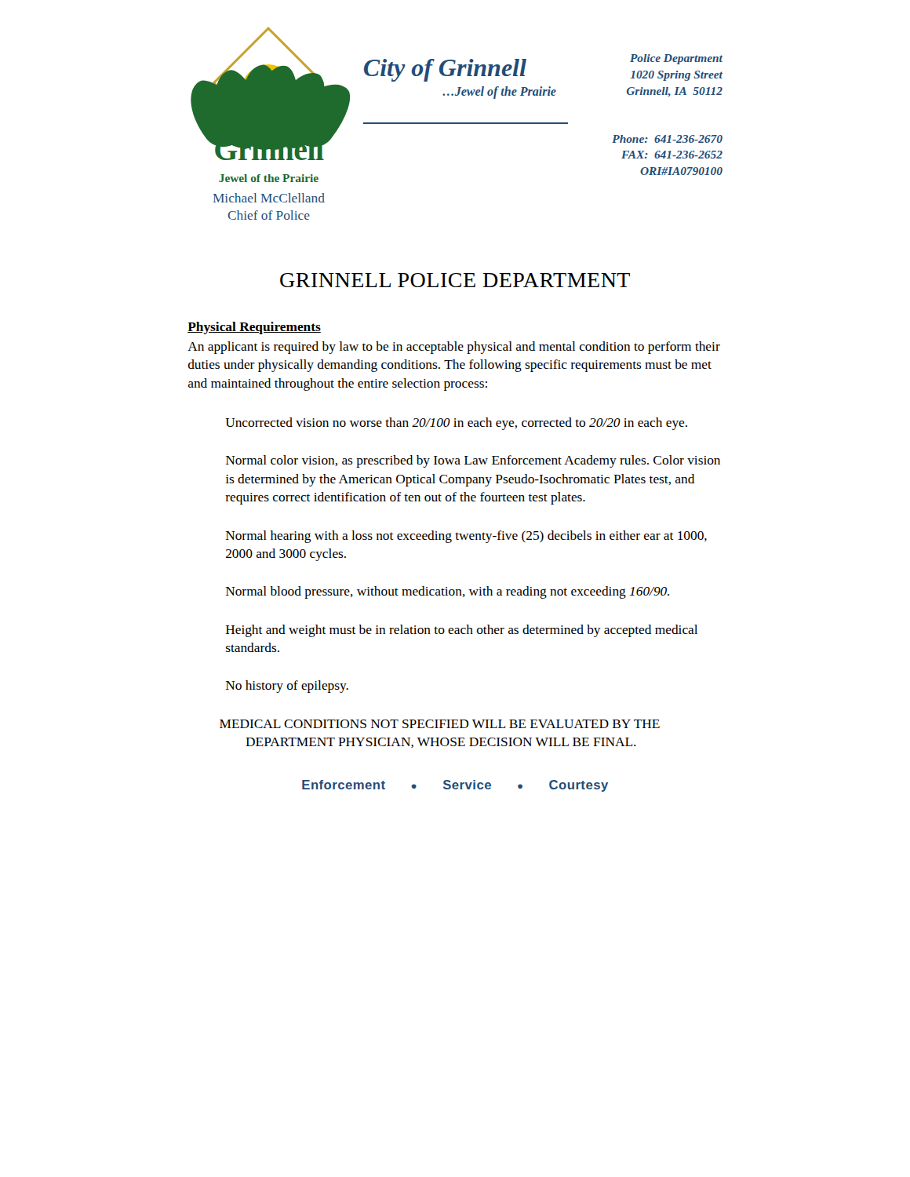Grinnell
Jewel of the Prairie
Michael McClelland
Chief of Police
City of Grinnell
…Jewel of the Prairie
Police Department
1020 Spring Street
Grinnell, IA 50112
Phone: 641-236-2670
FAX: 641-236-2652
ORI#IA0790100
GRINNELL POLICE DEPARTMENT
Physical Requirements
An applicant is required by law to be in acceptable physical and mental condition to perform their duties under physically demanding conditions. The following specific requirements must be met and maintained throughout the entire selection process:
Uncorrected vision no worse than 20/100 in each eye, corrected to 20/20 in each eye.
Normal color vision, as prescribed by Iowa Law Enforcement Academy rules. Color vision is determined by the American Optical Company Pseudo-Isochromatic Plates test, and requires correct identification of ten out of the fourteen test plates.
Normal hearing with a loss not exceeding twenty-five (25) decibels in either ear at 1000, 2000 and 3000 cycles.
Normal blood pressure, without medication, with a reading not exceeding 160/90.
Height and weight must be in relation to each other as determined by accepted medical standards.
No history of epilepsy.
Medical conditions not specified will be evaluated by the Department Physician, whose decision will be final.
Enforcement ● Service ● Courtesy